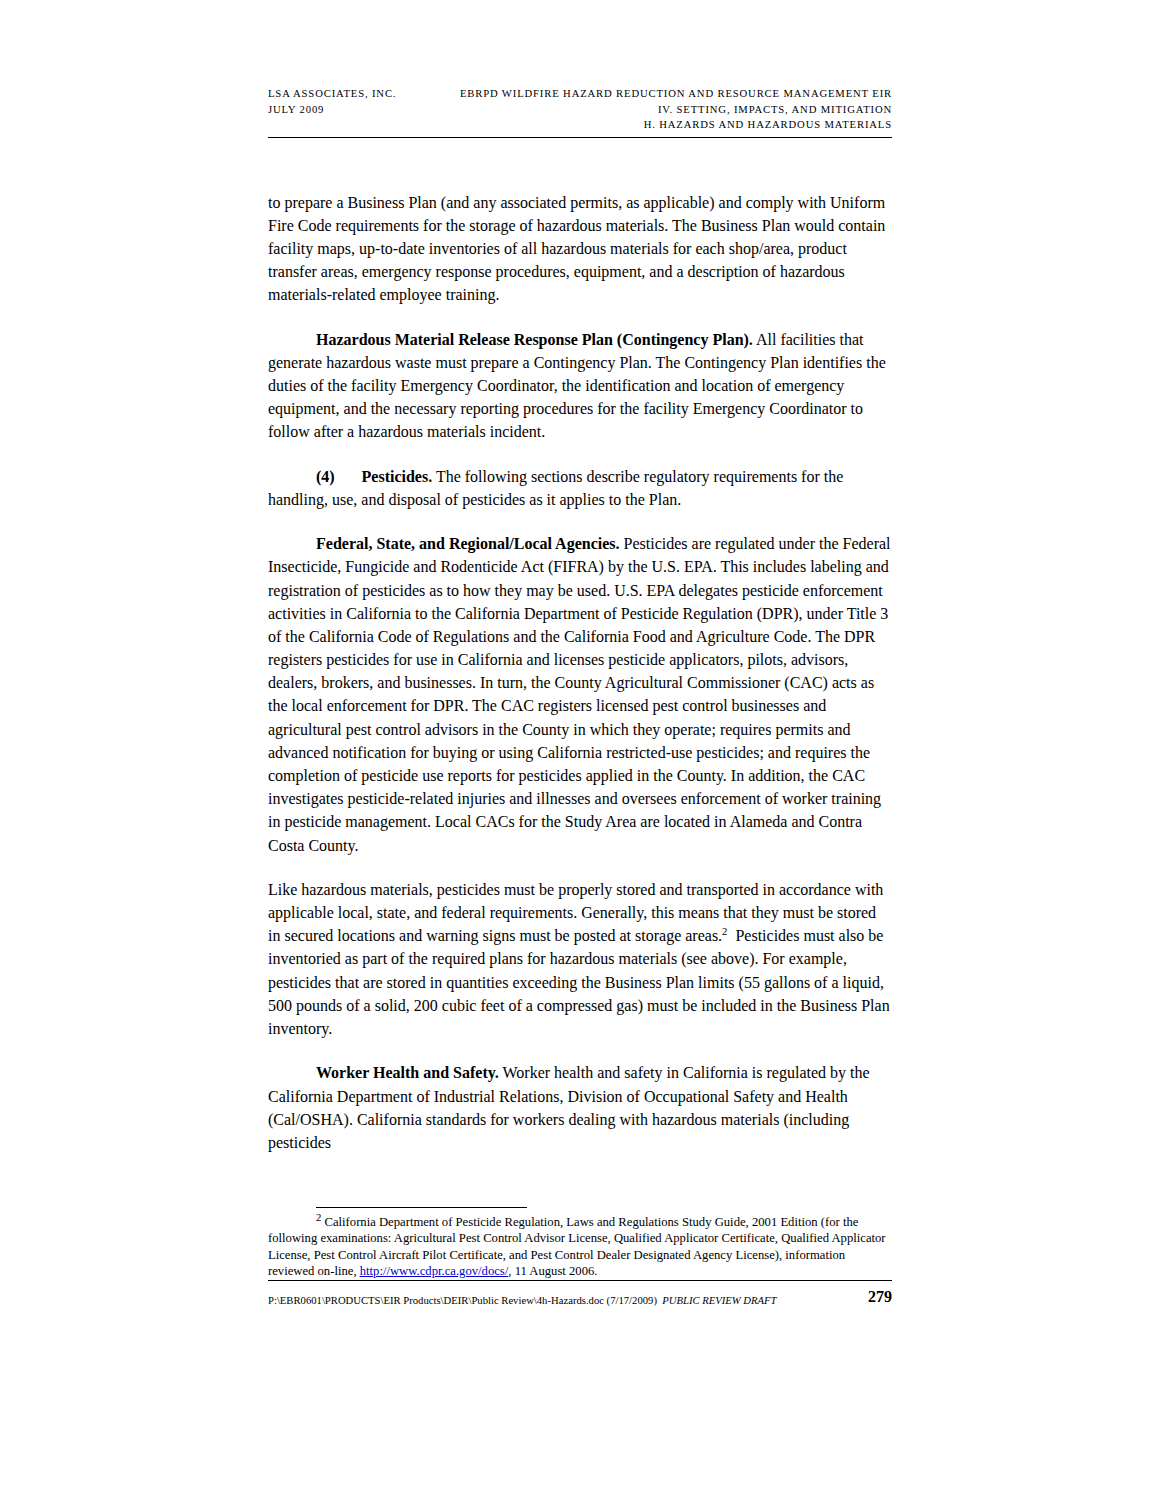| LSA ASSOCIATES, INC. JULY 2009 | EBRPD WILDFIRE HAZARD REDUCTION AND RESOURCE MANAGEMENT EIR IV. SETTING, IMPACTS, AND MITIGATION H. HAZARDS AND HAZARDOUS MATERIALS |
to prepare a Business Plan (and any associated permits, as applicable) and comply with Uniform Fire Code requirements for the storage of hazardous materials. The Business Plan would contain facility maps, up-to-date inventories of all hazardous materials for each shop/area, product transfer areas, emergency response procedures, equipment, and a description of hazardous materials-related employee training.
Hazardous Material Release Response Plan (Contingency Plan). All facilities that generate hazardous waste must prepare a Contingency Plan. The Contingency Plan identifies the duties of the facility Emergency Coordinator, the identification and location of emergency equipment, and the necessary reporting procedures for the facility Emergency Coordinator to follow after a hazardous materials incident.
(4) Pesticides. The following sections describe regulatory requirements for the handling, use, and disposal of pesticides as it applies to the Plan.
Federal, State, and Regional/Local Agencies. Pesticides are regulated under the Federal Insecticide, Fungicide and Rodenticide Act (FIFRA) by the U.S. EPA. This includes labeling and registration of pesticides as to how they may be used. U.S. EPA delegates pesticide enforcement activities in California to the California Department of Pesticide Regulation (DPR), under Title 3 of the California Code of Regulations and the California Food and Agriculture Code. The DPR registers pesticides for use in California and licenses pesticide applicators, pilots, advisors, dealers, brokers, and businesses. In turn, the County Agricultural Commissioner (CAC) acts as the local enforcement for DPR. The CAC registers licensed pest control businesses and agricultural pest control advisors in the County in which they operate; requires permits and advanced notification for buying or using California restricted-use pesticides; and requires the completion of pesticide use reports for pesticides applied in the County. In addition, the CAC investigates pesticide-related injuries and illnesses and oversees enforcement of worker training in pesticide management. Local CACs for the Study Area are located in Alameda and Contra Costa County.
Like hazardous materials, pesticides must be properly stored and transported in accordance with applicable local, state, and federal requirements. Generally, this means that they must be stored in secured locations and warning signs must be posted at storage areas.2 Pesticides must also be inventoried as part of the required plans for hazardous materials (see above). For example, pesticides that are stored in quantities exceeding the Business Plan limits (55 gallons of a liquid, 500 pounds of a solid, 200 cubic feet of a compressed gas) must be included in the Business Plan inventory.
Worker Health and Safety. Worker health and safety in California is regulated by the California Department of Industrial Relations, Division of Occupational Safety and Health (Cal/OSHA). California standards for workers dealing with hazardous materials (including pesticides
2 California Department of Pesticide Regulation, Laws and Regulations Study Guide, 2001 Edition (for the following examinations: Agricultural Pest Control Advisor License, Qualified Applicator Certificate, Qualified Applicator License, Pest Control Aircraft Pilot Certificate, and Pest Control Dealer Designated Agency License), information reviewed on-line, http://www.cdpr.ca.gov/docs/, 11 August 2006.
| P:\EBR0601\PRODUCTS\EIR Products\DEIR\Public Review\4h-Hazards.doc (7/17/2009) PUBLIC REVIEW DRAFT | 279 |